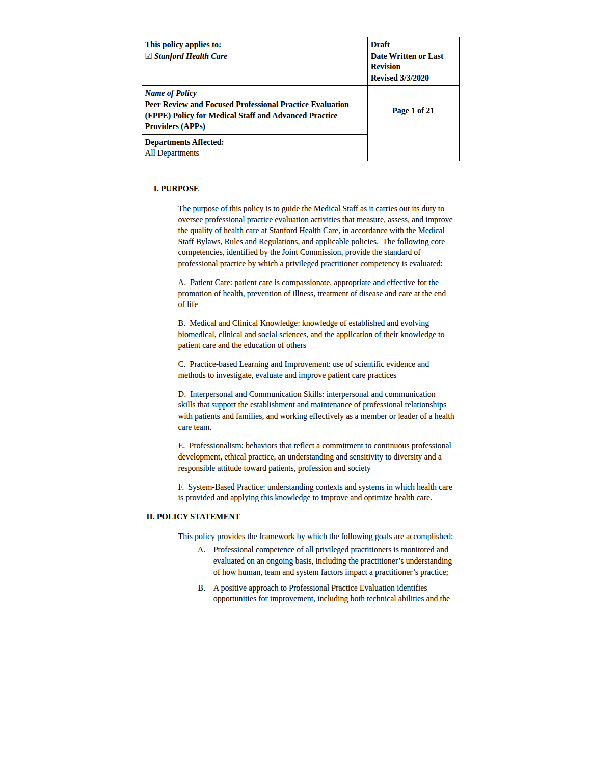| This policy applies to: ☑ Stanford Health Care | Draft Date Written or Last Revision Revised 3/3/2020 |
| Name of Policy Peer Review and Focused Professional Practice Evaluation (FPPE) Policy for Medical Staff and Advanced Practice Providers (APPs) | Page 1 of 21 |
| Departments Affected: All Departments |
I. PURPOSE
The purpose of this policy is to guide the Medical Staff as it carries out its duty to oversee professional practice evaluation activities that measure, assess, and improve the quality of health care at Stanford Health Care, in accordance with the Medical Staff Bylaws, Rules and Regulations, and applicable policies. The following core competencies, identified by the Joint Commission, provide the standard of professional practice by which a privileged practitioner competency is evaluated:
A. Patient Care: patient care is compassionate, appropriate and effective for the promotion of health, prevention of illness, treatment of disease and care at the end of life
B. Medical and Clinical Knowledge: knowledge of established and evolving biomedical, clinical and social sciences, and the application of their knowledge to patient care and the education of others
C. Practice-based Learning and Improvement: use of scientific evidence and methods to investigate, evaluate and improve patient care practices
D. Interpersonal and Communication Skills: interpersonal and communication skills that support the establishment and maintenance of professional relationships with patients and families, and working effectively as a member or leader of a health care team.
E. Professionalism: behaviors that reflect a commitment to continuous professional development, ethical practice, an understanding and sensitivity to diversity and a responsible attitude toward patients, profession and society
F. System-Based Practice: understanding contexts and systems in which health care is provided and applying this knowledge to improve and optimize health care.
II. POLICY STATEMENT
This policy provides the framework by which the following goals are accomplished:
Professional competence of all privileged practitioners is monitored and evaluated on an ongoing basis, including the practitioner’s understanding of how human, team and system factors impact a practitioner’s practice;
A positive approach to Professional Practice Evaluation identifies opportunities for improvement, including both technical abilities and the